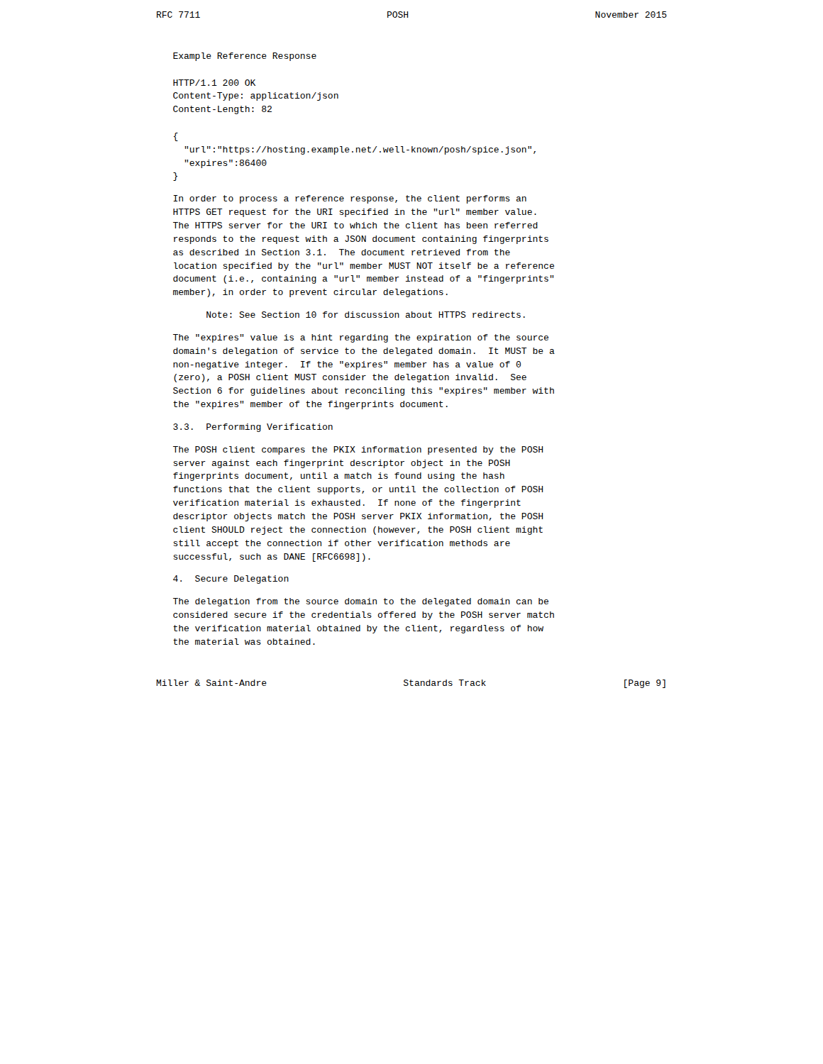RFC 7711 POSH November 2015
Example Reference Response

HTTP/1.1 200 OK
Content-Type: application/json
Content-Length: 82

{
  "url":"https://hosting.example.net/.well-known/posh/spice.json",
  "expires":86400
}
In order to process a reference response, the client performs an HTTPS GET request for the URI specified in the "url" member value. The HTTPS server for the URI to which the client has been referred responds to the request with a JSON document containing fingerprints as described in Section 3.1. The document retrieved from the location specified by the "url" member MUST NOT itself be a reference document (i.e., containing a "url" member instead of a "fingerprints" member), in order to prevent circular delegations.
Note: See Section 10 for discussion about HTTPS redirects.
The "expires" value is a hint regarding the expiration of the source domain's delegation of service to the delegated domain. It MUST be a non-negative integer. If the "expires" member has a value of 0 (zero), a POSH client MUST consider the delegation invalid. See Section 6 for guidelines about reconciling this "expires" member with the "expires" member of the fingerprints document.
3.3. Performing Verification
The POSH client compares the PKIX information presented by the POSH server against each fingerprint descriptor object in the POSH fingerprints document, until a match is found using the hash functions that the client supports, or until the collection of POSH verification material is exhausted. If none of the fingerprint descriptor objects match the POSH server PKIX information, the POSH client SHOULD reject the connection (however, the POSH client might still accept the connection if other verification methods are successful, such as DANE [RFC6698]).
4. Secure Delegation
The delegation from the source domain to the delegated domain can be considered secure if the credentials offered by the POSH server match the verification material obtained by the client, regardless of how the material was obtained.
Miller & Saint-Andre Standards Track [Page 9]